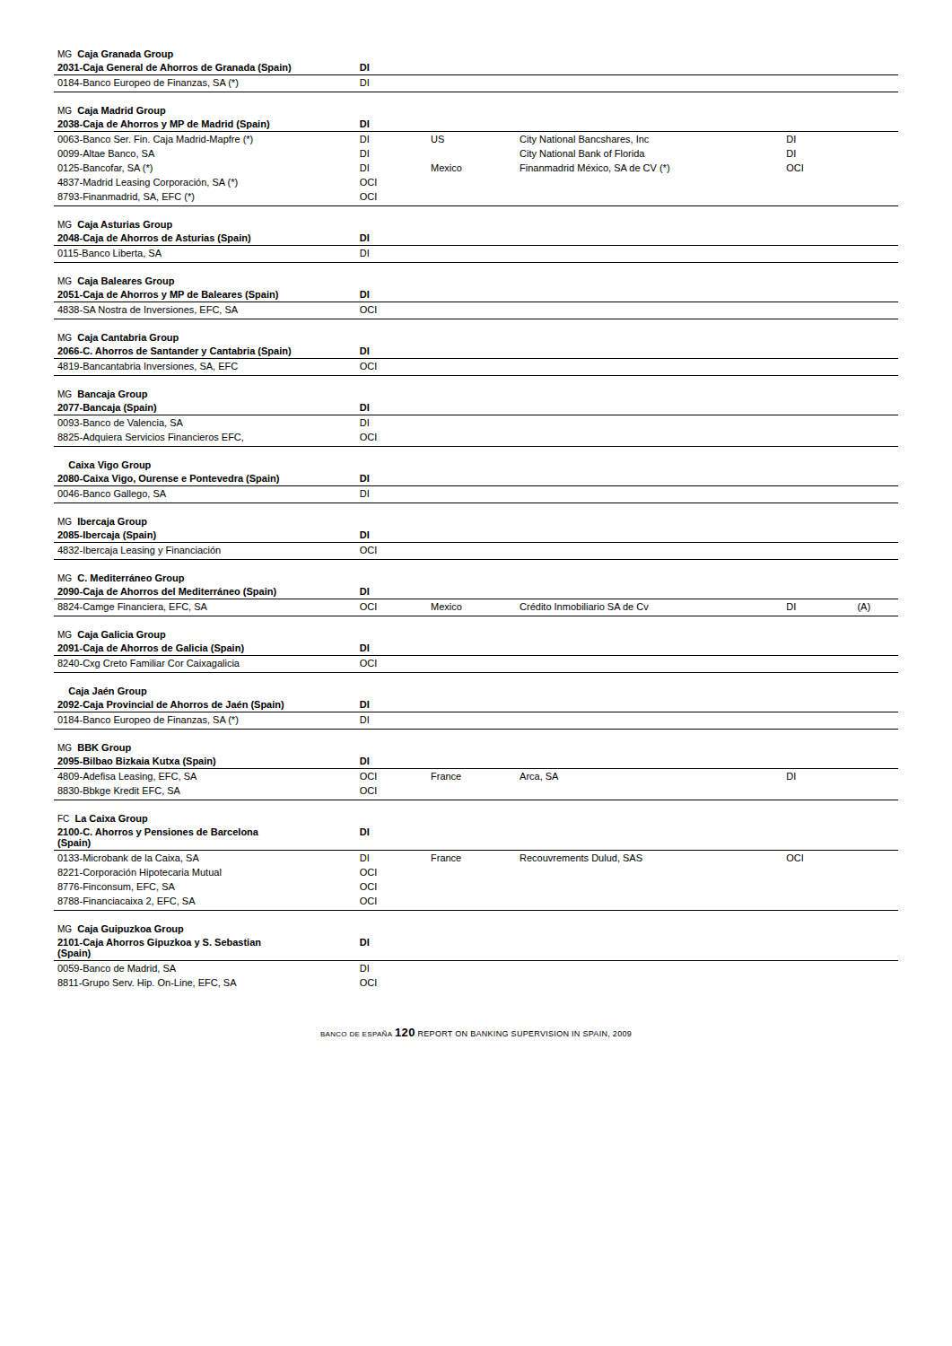| MG Caja Granada Group |
| 2031-Caja General de Ahorros de Granada (Spain) | DI | | | | |
| 0184-Banco Europeo de Finanzas, SA (*) | DI | | | | |
| MG Caja Madrid Group |
| 2038-Caja de Ahorros y MP de Madrid (Spain) | DI | | | | |
| 0063-Banco Ser. Fin. Caja Madrid-Mapfre (*) | DI | US | City National Bancshares, Inc | DI | |
| 0099-Altae Banco, SA | DI | | City National Bank of Florida | DI | |
| 0125-Bancofar, SA (*) | DI | Mexico | Finanmadrid México, SA de CV (*) | OCI | |
| 4837-Madrid Leasing Corporación, SA (*) | OCI | | | | |
| 8793-Finanmadrid, SA, EFC (*) | OCI | | | | |
| MG Caja Asturias Group |
| 2048-Caja de Ahorros de Asturias (Spain) | DI | | | | |
| 0115-Banco Liberta, SA | DI | | | | |
| MG Caja Baleares Group |
| 2051-Caja de Ahorros y MP de Baleares (Spain) | DI | | | | |
| 4838-SA Nostra de Inversiones, EFC, SA | OCI | | | | |
| MG Caja Cantabria Group |
| 2066-C. Ahorros de Santander y Cantabria (Spain) | DI | | | | |
| 4819-Bancantabria Inversiones, SA, EFC | OCI | | | | |
| MG Bancaja Group |
| 2077-Bancaja (Spain) | DI | | | | |
| 0093-Banco de Valencia, SA | DI | | | | |
| 8825-Adquiera Servicios Financieros EFC, | OCI | | | | |
| Caixa Vigo Group |
| 2080-Caixa Vigo, Ourense e Pontevedra (Spain) | DI | | | | |
| 0046-Banco Gallego, SA | DI | | | | |
| MG Ibercaja Group |
| 2085-Ibercaja (Spain) | DI | | | | |
| 4832-Ibercaja Leasing y Financiación | OCI | | | | |
| MG C. Mediterráneo Group |
| 2090-Caja de Ahorros del Mediterráneo (Spain) | DI | | | | |
| 8824-Camge Financiera, EFC, SA | OCI | Mexico | Crédito Inmobiliario SA de Cv | DI | (A) |
| MG Caja Galicia Group |
| 2091-Caja de Ahorros de Galicia (Spain) | DI | | | | |
| 8240-Cxg Creto Familiar Cor Caixagalicia | OCI | | | | |
| Caja Jaén Group |
| 2092-Caja Provincial de Ahorros de Jaén (Spain) | DI | | | | |
| 0184-Banco Europeo de Finanzas, SA (*) | DI | | | | |
| MG BBK Group |
| 2095-Bilbao Bizkaia Kutxa (Spain) | DI | | | | |
| 4809-Adefisa Leasing, EFC, SA | OCI | France | Arca, SA | DI | |
| 8830-Bbkge Kredit EFC, SA | OCI | | | | |
| FC La Caixa Group |
| 2100-C. Ahorros y Pensiones de Barcelona (Spain) | DI | | | | |
| 0133-Microbank de la Caixa, SA | DI | France | Recouvrements Dulud, SAS | OCI | |
| 8221-Corporación Hipotecaria Mutual | OCI | | | | |
| 8776-Finconsum, EFC, SA | OCI | | | | |
| 8788-Financiacaixa 2, EFC, SA | OCI | | | | |
| MG Caja Guipuzkoa Group |
| 2101-Caja Ahorros Gipuzkoa y S. Sebastian (Spain) | DI | | | | |
| 0059-Banco de Madrid, SA | DI | | | | |
| 8811-Grupo Serv. Hip. On-Line, EFC, SA | OCI | | | | |
BANCO DE ESPAÑA 120 REPORT ON BANKING SUPERVISION IN SPAIN, 2009